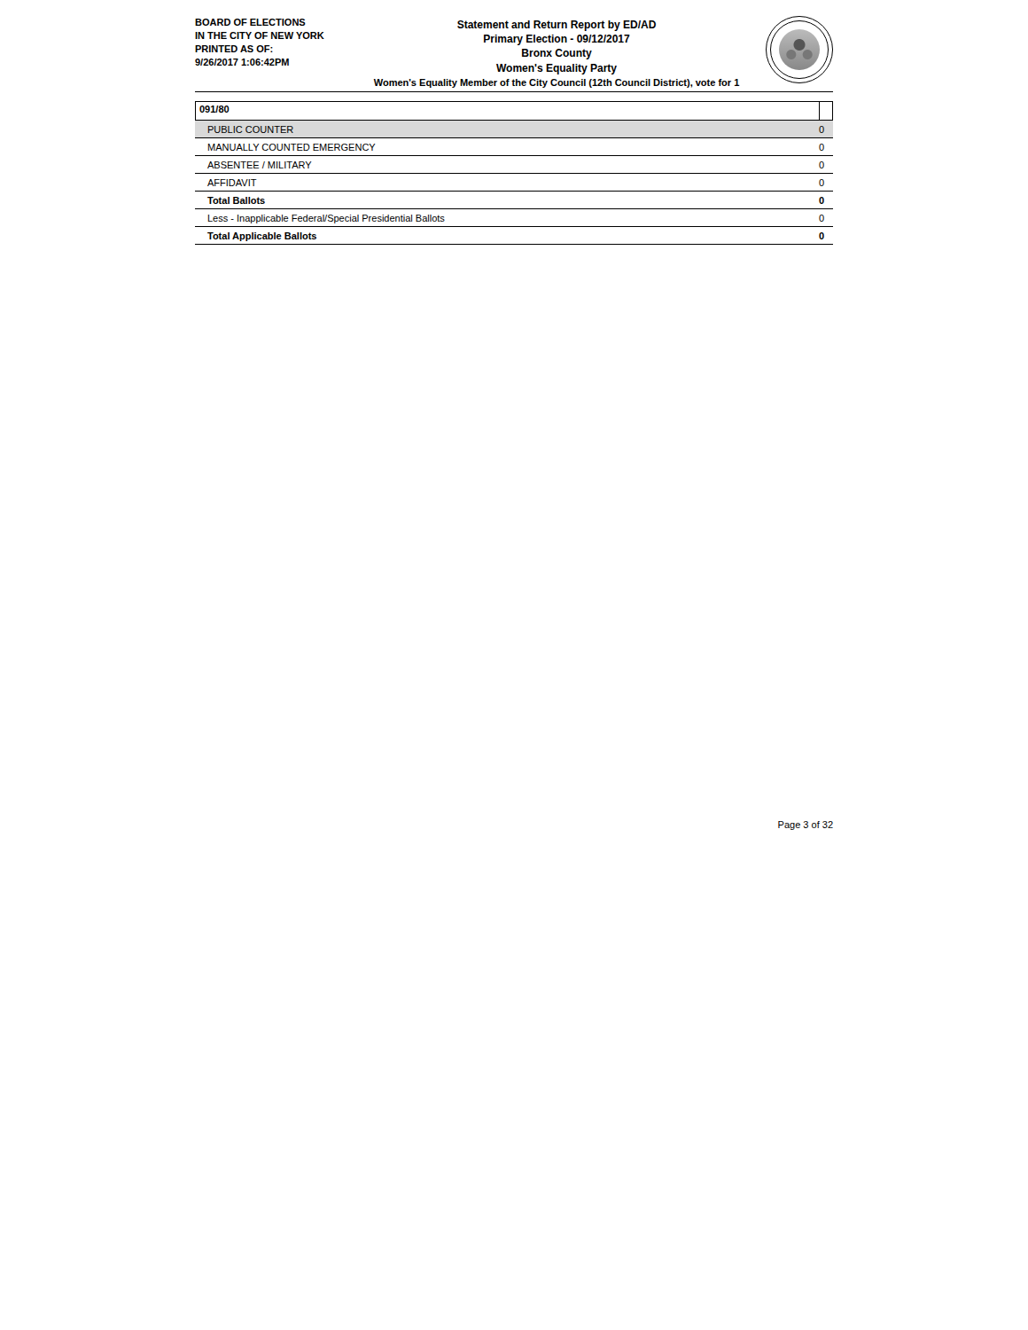BOARD OF ELECTIONS
IN THE CITY OF NEW YORK
PRINTED AS OF:
9/26/2017 1:06:42PM
Statement and Return Report by ED/AD
Primary Election - 09/12/2017
Bronx County
Women's Equality Party
Women's Equality Member of the City Council (12th Council District), vote for 1
091/80
| PUBLIC COUNTER | 0 |
| MANUALLY COUNTED EMERGENCY | 0 |
| ABSENTEE / MILITARY | 0 |
| AFFIDAVIT | 0 |
| Total Ballots | 0 |
| Less - Inapplicable Federal/Special Presidential Ballots | 0 |
| Total Applicable Ballots | 0 |
Page 3 of 32